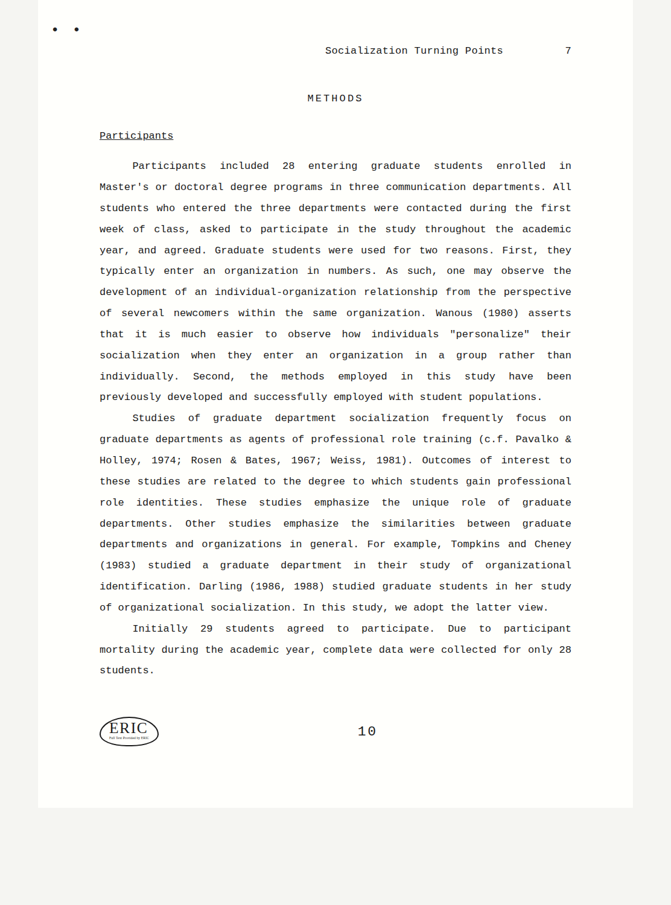• •
Socialization Turning Points 7
Methods
Participants
Participants included 28 entering graduate students enrolled in Master's or doctoral degree programs in three communication departments. All students who entered the three departments were contacted during the first week of class, asked to participate in the study throughout the academic year, and agreed. Graduate students were used for two reasons. First, they typically enter an organization in numbers. As such, one may observe the development of an individual-organization relationship from the perspective of several newcomers within the same organization. Wanous (1980) asserts that it is much easier to observe how individuals "personalize" their socialization when they enter an organization in a group rather than individually. Second, the methods employed in this study have been previously developed and successfully employed with student populations.
Studies of graduate department socialization frequently focus on graduate departments as agents of professional role training (c.f. Pavalko & Holley, 1974; Rosen & Bates, 1967; Weiss, 1981). Outcomes of interest to these studies are related to the degree to which students gain professional role identities. These studies emphasize the unique role of graduate departments. Other studies emphasize the similarities between graduate departments and organizations in general. For example, Tompkins and Cheney (1983) studied a graduate department in their study of organizational identification. Darling (1986, 1988) studied graduate students in her study of organizational socialization. In this study, we adopt the latter view.
Initially 29 students agreed to participate. Due to participant mortality during the academic year, complete data were collected for only 28 students.
ERICFull Text Provided by ERIC
10